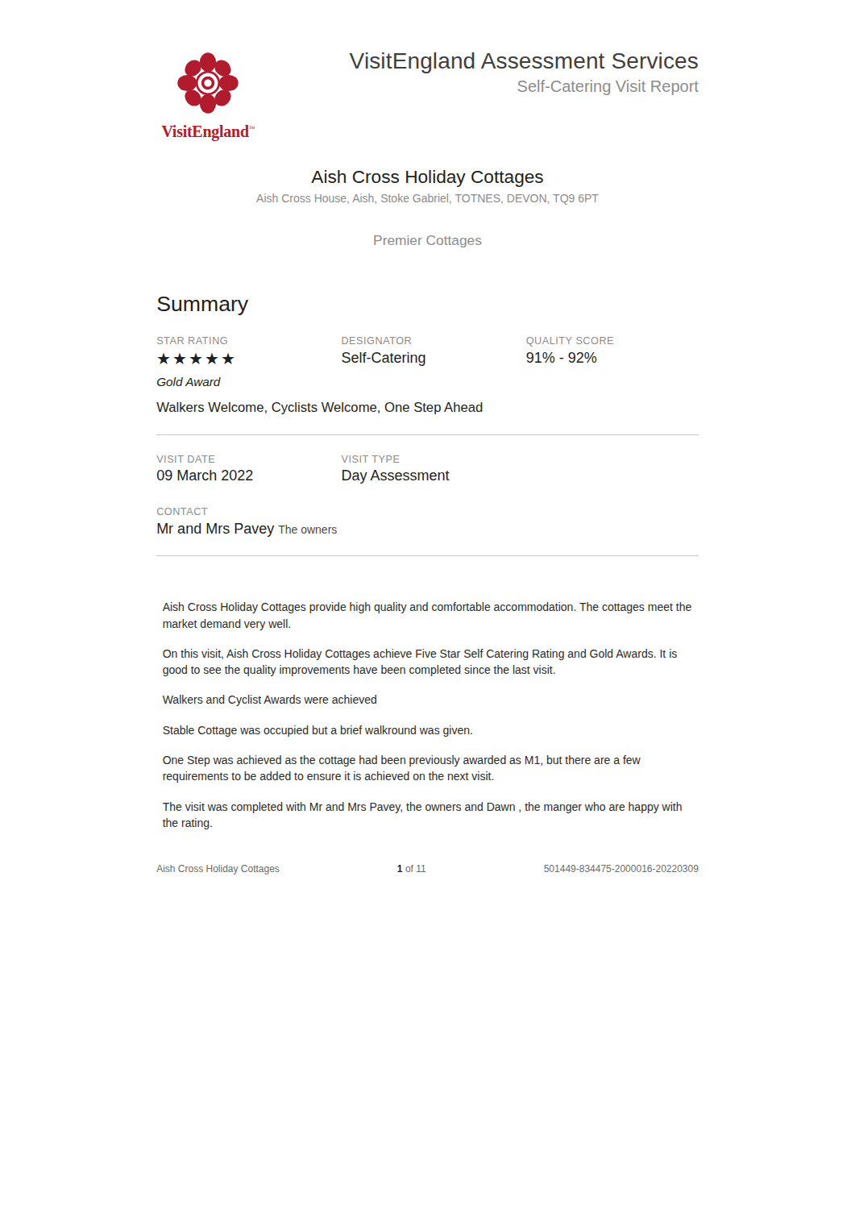Visit England™
VisitEngland Assessment Services
Self-Catering Visit Report
Aish Cross Holiday Cottages
Aish Cross House, Aish, Stoke Gabriel, TOTNES, DEVON, TQ9 6PT
Premier Cottages
Summary
Star Rating
★★★★★
Designator
Self-Catering
Quality Score
91% - 92%
Gold Award
Walkers Welcome, Cyclists Welcome, One Step Ahead
Visit Date
09 March 2022
Visit Type
Day Assessment
Contact
Mr and Mrs Pavey The owners
Aish Cross Holiday Cottages provide high quality and comfortable accommodation. The cottages meet the market demand very well.
On this visit, Aish Cross Holiday Cottages achieve Five Star Self Catering Rating and Gold Awards. It is good to see the quality improvements have been completed since the last visit.
Walkers and Cyclist Awards were achieved
Stable Cottage was occupied but a brief walkround was given.
One Step was achieved as the cottage had been previously awarded as M1, but there are a few requirements to be added to ensure it is achieved on the next visit.
The visit was completed with Mr and Mrs Pavey, the owners and Dawn , the manger who are happy with the rating.
Aish Cross Holiday Cottages
1 of 11
501449-834475-2000016-20220309